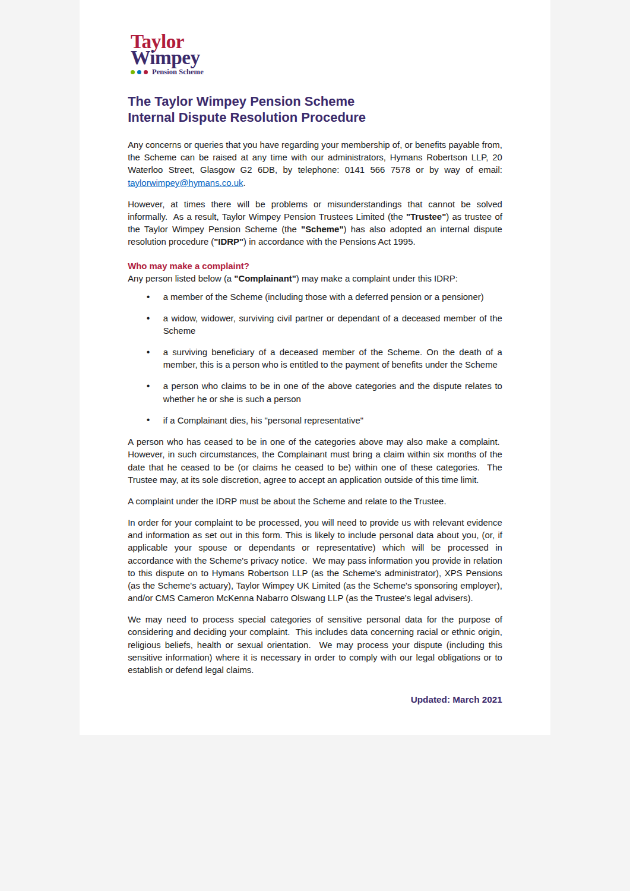Taylor Wimpey Pension Scheme
The Taylor Wimpey Pension Scheme
Internal Dispute Resolution Procedure
Any concerns or queries that you have regarding your membership of, or benefits payable from, the Scheme can be raised at any time with our administrators, Hymans Robertson LLP, 20 Waterloo Street, Glasgow G2 6DB, by telephone: 0141 566 7578 or by way of email: taylorwimpey@hymans.co.uk.
However, at times there will be problems or misunderstandings that cannot be solved informally. As a result, Taylor Wimpey Pension Trustees Limited (the "Trustee") as trustee of the Taylor Wimpey Pension Scheme (the "Scheme") has also adopted an internal dispute resolution procedure ("IDRP") in accordance with the Pensions Act 1995.
Who may make a complaint?
Any person listed below (a "Complainant") may make a complaint under this IDRP:
a member of the Scheme (including those with a deferred pension or a pensioner)
a widow, widower, surviving civil partner or dependant of a deceased member of the Scheme
a surviving beneficiary of a deceased member of the Scheme. On the death of a member, this is a person who is entitled to the payment of benefits under the Scheme
a person who claims to be in one of the above categories and the dispute relates to whether he or she is such a person
if a Complainant dies, his "personal representative"
A person who has ceased to be in one of the categories above may also make a complaint. However, in such circumstances, the Complainant must bring a claim within six months of the date that he ceased to be (or claims he ceased to be) within one of these categories. The Trustee may, at its sole discretion, agree to accept an application outside of this time limit.
A complaint under the IDRP must be about the Scheme and relate to the Trustee.
In order for your complaint to be processed, you will need to provide us with relevant evidence and information as set out in this form. This is likely to include personal data about you, (or, if applicable your spouse or dependants or representative) which will be processed in accordance with the Scheme's privacy notice. We may pass information you provide in relation to this dispute on to Hymans Robertson LLP (as the Scheme's administrator), XPS Pensions (as the Scheme's actuary), Taylor Wimpey UK Limited (as the Scheme's sponsoring employer), and/or CMS Cameron McKenna Nabarro Olswang LLP (as the Trustee's legal advisers).
We may need to process special categories of sensitive personal data for the purpose of considering and deciding your complaint. This includes data concerning racial or ethnic origin, religious beliefs, health or sexual orientation. We may process your dispute (including this sensitive information) where it is necessary in order to comply with our legal obligations or to establish or defend legal claims.
Updated: March 2021